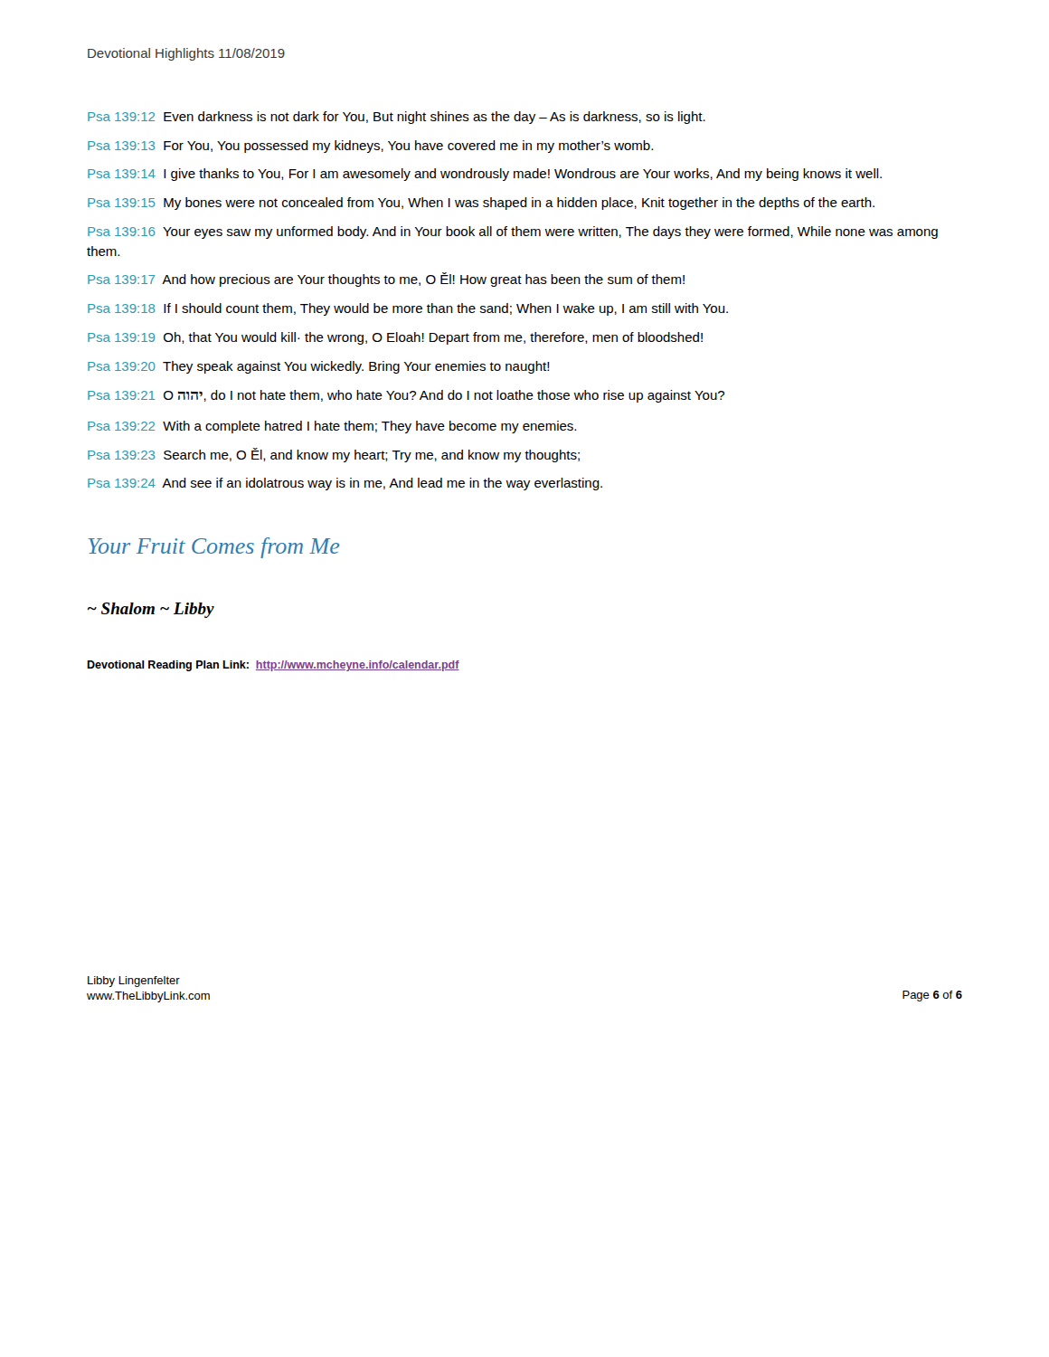Devotional Highlights 11/08/2019
Psa 139:12 Even darkness is not dark for You, But night shines as the day – As is darkness, so is light.
Psa 139:13 For You, You possessed my kidneys, You have covered me in my mother’s womb.
Psa 139:14 I give thanks to You, For I am awesomely and wondrously made! Wondrous are Your works, And my being knows it well.
Psa 139:15 My bones were not concealed from You, When I was shaped in a hidden place, Knit together in the depths of the earth.
Psa 139:16 Your eyes saw my unformed body. And in Your book all of them were written, The days they were formed, While none was among them.
Psa 139:17 And how precious are Your thoughts to me, O Ěl! How great has been the sum of them!
Psa 139:18 If I should count them, They would be more than the sand; When I wake up, I am still with You.
Psa 139:19 Oh, that You would kill· the wrong, O Eloah! Depart from me, therefore, men of bloodshed!
Psa 139:20 They speak against You wickedly. Bring Your enemies to naught!
Psa 139:21 O יהוה, do I not hate them, who hate You? And do I not loathe those who rise up against You?
Psa 139:22 With a complete hatred I hate them; They have become my enemies.
Psa 139:23 Search me, O Ěl, and know my heart; Try me, and know my thoughts;
Psa 139:24 And see if an idolatrous way is in me, And lead me in the way everlasting.
Your Fruit Comes from Me
~ Shalom ~ Libby
Devotional Reading Plan Link: http://www.mcheyne.info/calendar.pdf
Libby Lingenfelter
www.TheLibbyLink.com
Page 6 of 6